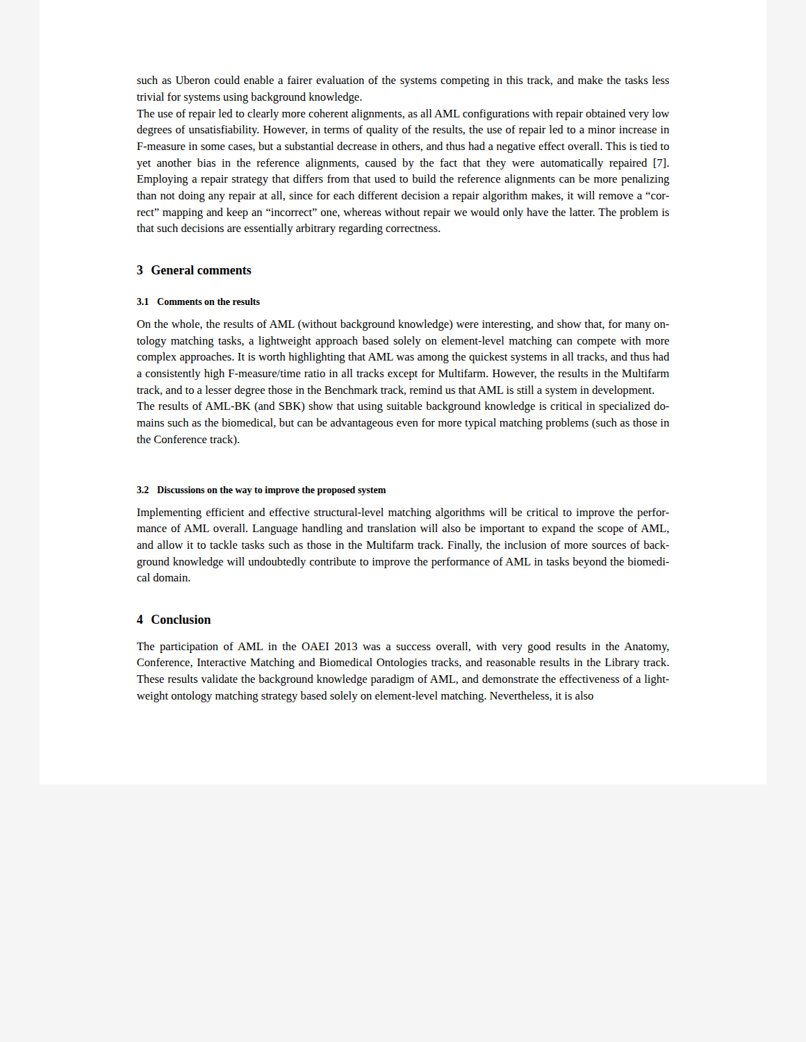such as Uberon could enable a fairer evaluation of the systems competing in this track, and make the tasks less trivial for systems using background knowledge.
The use of repair led to clearly more coherent alignments, as all AML configurations with repair obtained very low degrees of unsatisfiability. However, in terms of quality of the results, the use of repair led to a minor increase in F-measure in some cases, but a substantial decrease in others, and thus had a negative effect overall. This is tied to yet another bias in the reference alignments, caused by the fact that they were automatically repaired [7]. Employing a repair strategy that differs from that used to build the reference alignments can be more penalizing than not doing any repair at all, since for each different decision a repair algorithm makes, it will remove a “correct” mapping and keep an “incorrect” one, whereas without repair we would only have the latter. The problem is that such decisions are essentially arbitrary regarding correctness.
3 General comments
3.1 Comments on the results
On the whole, the results of AML (without background knowledge) were interesting, and show that, for many ontology matching tasks, a lightweight approach based solely on element-level matching can compete with more complex approaches. It is worth highlighting that AML was among the quickest systems in all tracks, and thus had a consistently high F-measure/time ratio in all tracks except for Multifarm. However, the results in the Multifarm track, and to a lesser degree those in the Benchmark track, remind us that AML is still a system in development.
The results of AML-BK (and SBK) show that using suitable background knowledge is critical in specialized domains such as the biomedical, but can be advantageous even for more typical matching problems (such as those in the Conference track).
3.2 Discussions on the way to improve the proposed system
Implementing efficient and effective structural-level matching algorithms will be critical to improve the performance of AML overall. Language handling and translation will also be important to expand the scope of AML, and allow it to tackle tasks such as those in the Multifarm track. Finally, the inclusion of more sources of background knowledge will undoubtedly contribute to improve the performance of AML in tasks beyond the biomedical domain.
4 Conclusion
The participation of AML in the OAEI 2013 was a success overall, with very good results in the Anatomy, Conference, Interactive Matching and Biomedical Ontologies tracks, and reasonable results in the Library track. These results validate the background knowledge paradigm of AML, and demonstrate the effectiveness of a lightweight ontology matching strategy based solely on element-level matching. Nevertheless, it is also